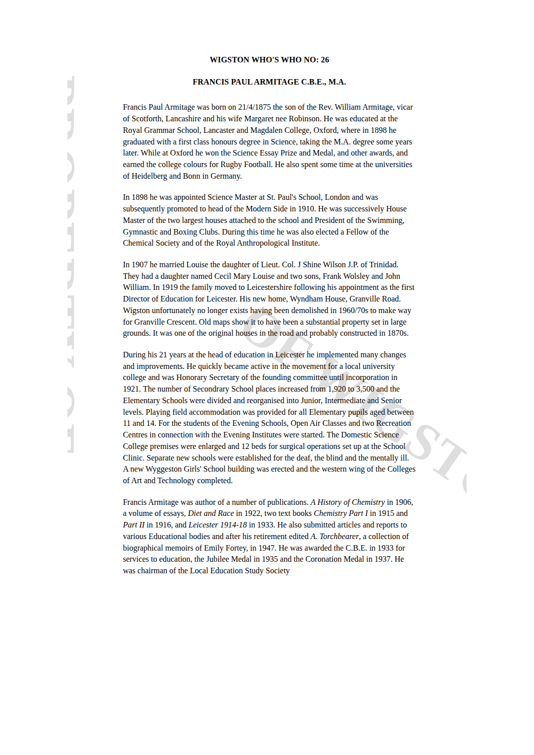PROPERTY OF OF WIGSTON
WIGSTON WHO'S WHO NO: 26
FRANCIS PAUL ARMITAGE C.B.E., M.A.
Francis Paul Armitage was born on 21/4/1875 the son of the Rev. William Armitage, vicar of Scotforth, Lancashire and his wife Margaret nee Robinson. He was educated at the Royal Grammar School, Lancaster and Magdalen College, Oxford, where in 1898 he graduated with a first class honours degree in Science, taking the M.A. degree some years later. While at Oxford he won the Science Essay Prize and Medal, and other awards, and earned the college colours for Rugby Football. He also spent some time at the universities of Heidelberg and Bonn in Germany.
In 1898 he was appointed Science Master at St. Paul's School, London and was subsequently promoted to head of the Modern Side in 1910. He was successively House Master of the two largest houses attached to the school and President of the Swimming, Gymnastic and Boxing Clubs. During this time he was also elected a Fellow of the Chemical Society and of the Royal Anthropological Institute.
In 1907 he married Louise the daughter of Lieut. Col. J Shine Wilson J.P. of Trinidad. They had a daughter named Cecil Mary Louise and two sons, Frank Wolsley and John William. In 1919 the family moved to Leicestershire following his appointment as the first Director of Education for Leicester. His new home, Wyndham House, Granville Road. Wigston unfortunately no longer exists having been demolished in 1960/70s to make way for Granville Crescent. Old maps show it to have been a substantial property set in large grounds. It was one of the original houses in the road and probably constructed in 1870s.
During his 21 years at the head of education in Leicester he implemented many changes and improvements. He quickly became active in the movement for a local university college and was Honorary Secretary of the founding committee until incorporation in 1921. The number of Secondrary School places increased from 1,920 to 3,500 and the Elementary Schools were divided and reorganised into Junior, Intermediate and Senior levels. Playing field accommodation was provided for all Elementary pupils aged between 11 and 14. For the students of the Evening Schools, Open Air Classes and two Recreation Centres in connection with the Evening Institutes were started. The Domestic Science College premises were enlarged and 12 beds for surgical operations set up at the School Clinic. Separate new schools were established for the deaf, the blind and the mentally ill. A new Wyggeston Girls' School building was erected and the western wing of the Colleges of Art and Technology completed.
Francis Armitage was author of a number of publications. A History of Chemistry in 1906, a volume of essays, Diet and Race in 1922, two text books Chemistry Part I in 1915 and Part II in 1916, and Leicester 1914-18 in 1933. He also submitted articles and reports to various Educational bodies and after his retirement edited A. Torchbearer, a collection of biographical memoirs of Emily Fortey, in 1947. He was awarded the C.B.E. in 1933 for services to education, the Jubilee Medal in 1935 and the Coronation Medal in 1937. He was chairman of the Local Education Study Society